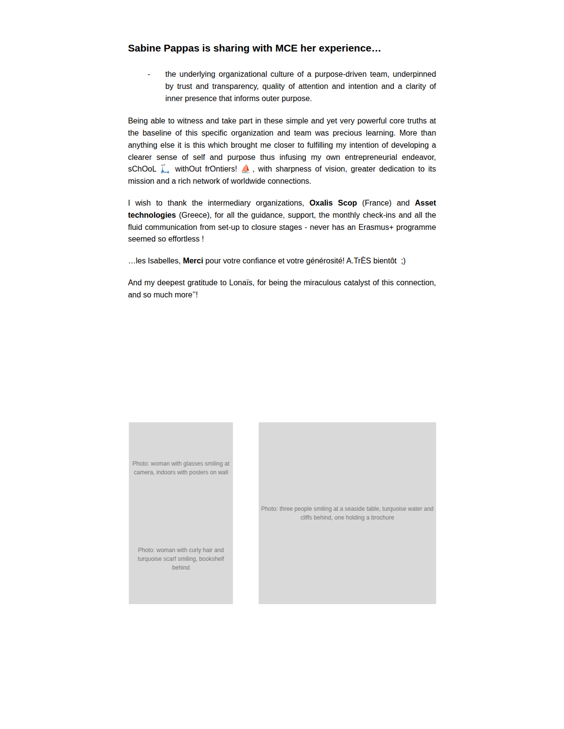Sabine Pappas is sharing with MCE her experience…
the underlying organizational culture of a purpose-driven team, underpinned by trust and transparency, quality of attention and intention and a clarity of inner presence that informs outer purpose.
Being able to witness and take part in these simple and yet very powerful core truths at the baseline of this specific organization and team was precious learning. More than anything else it is this which brought me closer to fulfilling my intention of developing a clearer sense of self and purpose thus infusing my own entrepreneurial endeavor, sChOoL 🛴 withOut frOntiers! ⛵, with sharpness of vision, greater dedication to its mission and a rich network of worldwide connections.
I wish to thank the intermediary organizations, Oxalis Scop (France) and Asset technologies (Greece), for all the guidance, support, the monthly check-ins and all the fluid communication from set-up to closure stages - never has an Erasmus+ programme seemed so effortless !
…les Isabelles, Merci pour votre confiance et votre générosité! A.TrÈS bientôt ;)
And my deepest gratitude to Lonaïs, for being the miraculous catalyst of this connection, and so much more’’!
Photo: woman with glasses smiling at camera, indoors with posters on wall
Photo: woman with curly hair and turquoise scarf smiling, bookshelf behind
Photo: three people smiling at a seaside table, turquoise water and cliffs behind, one holding a brochure